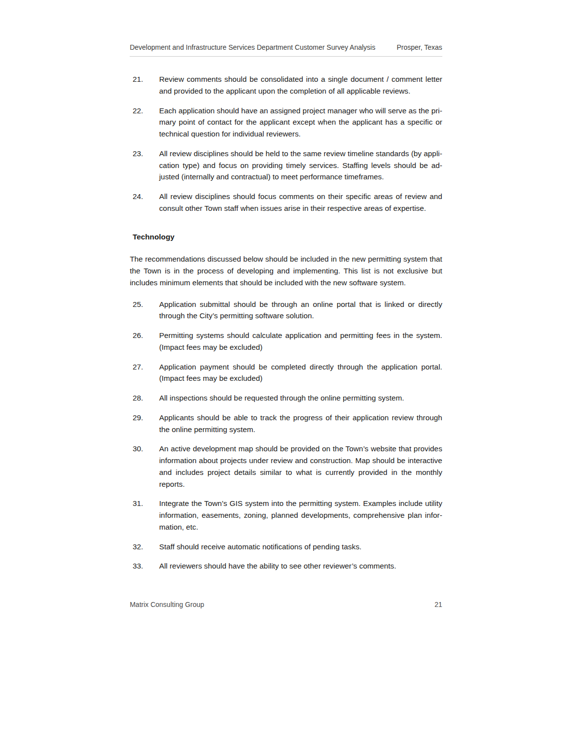Development and Infrastructure Services Department Customer Survey Analysis
Prosper, Texas
21. Review comments should be consolidated into a single document / comment letter and provided to the applicant upon the completion of all applicable reviews.
22. Each application should have an assigned project manager who will serve as the primary point of contact for the applicant except when the applicant has a specific or technical question for individual reviewers.
23. All review disciplines should be held to the same review timeline standards (by application type) and focus on providing timely services. Staffing levels should be adjusted (internally and contractual) to meet performance timeframes.
24. All review disciplines should focus comments on their specific areas of review and consult other Town staff when issues arise in their respective areas of expertise.
Technology
The recommendations discussed below should be included in the new permitting system that the Town is in the process of developing and implementing. This list is not exclusive but includes minimum elements that should be included with the new software system.
25. Application submittal should be through an online portal that is linked or directly through the City’s permitting software solution.
26. Permitting systems should calculate application and permitting fees in the system. (Impact fees may be excluded)
27. Application payment should be completed directly through the application portal. (Impact fees may be excluded)
28. All inspections should be requested through the online permitting system.
29. Applicants should be able to track the progress of their application review through the online permitting system.
30. An active development map should be provided on the Town’s website that provides information about projects under review and construction. Map should be interactive and includes project details similar to what is currently provided in the monthly reports.
31. Integrate the Town’s GIS system into the permitting system. Examples include utility information, easements, zoning, planned developments, comprehensive plan information, etc.
32. Staff should receive automatic notifications of pending tasks.
33. All reviewers should have the ability to see other reviewer’s comments.
Matrix Consulting Group
21